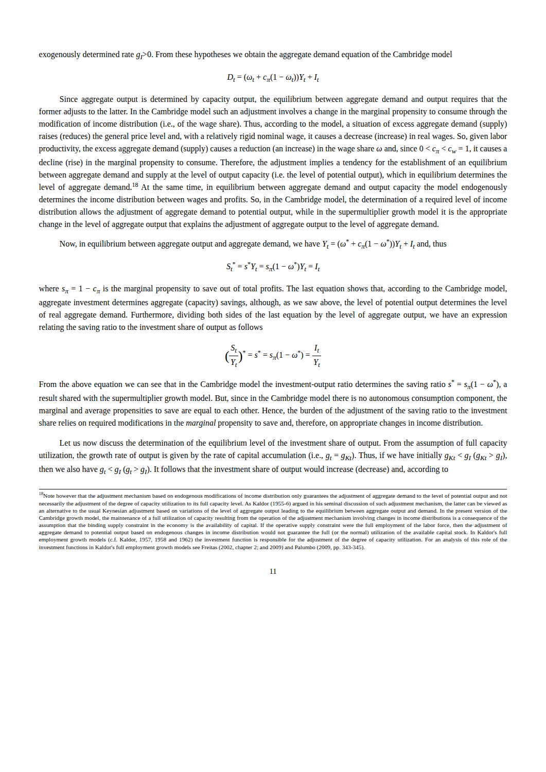exogenously determined rate gI>0. From these hypotheses we obtain the aggregate demand equation of the Cambridge model
Dt = (ωt + cπ(1 − ωt))Yt + It
Since aggregate output is determined by capacity output, the equilibrium between aggregate demand and output requires that the former adjusts to the latter. In the Cambridge model such an adjustment involves a change in the marginal propensity to consume through the modification of income distribution (i.e., of the wage share). Thus, according to the model, a situation of excess aggregate demand (supply) raises (reduces) the general price level and, with a relatively rigid nominal wage, it causes a decrease (increase) in real wages. So, given labor productivity, the excess aggregate demand (supply) causes a reduction (an increase) in the wage share ω and, since 0 < cπ < cw = 1, it causes a decline (rise) in the marginal propensity to consume. Therefore, the adjustment implies a tendency for the establishment of an equilibrium between aggregate demand and supply at the level of output capacity (i.e. the level of potential output), which in equilibrium determines the level of aggregate demand.18 At the same time, in equilibrium between aggregate demand and output capacity the model endogenously determines the income distribution between wages and profits. So, in the Cambridge model, the determination of a required level of income distribution allows the adjustment of aggregate demand to potential output, while in the supermultiplier growth model it is the appropriate change in the level of aggregate output that explains the adjustment of aggregate output to the level of aggregate demand.
Now, in equilibrium between aggregate output and aggregate demand, we have Yt = (ω* + cπ(1 − ω*))Yt + It and, thus
St* = s*Yt = sπ(1 − ω*)Yt = It
where sπ = 1 − cπ is the marginal propensity to save out of total profits. The last equation shows that, according to the Cambridge model, aggregate investment determines aggregate (capacity) savings, although, as we saw above, the level of potential output determines the level of real aggregate demand. Furthermore, dividing both sides of the last equation by the level of aggregate output, we have an expression relating the saving ratio to the investment share of output as follows
(St Yt)* = s* = sπ(1 − ω*) = It Yt
From the above equation we can see that in the Cambridge model the investment-output ratio determines the saving ratio s* = sπ(1 − ω*), a result shared with the supermultiplier growth model. But, since in the Cambridge model there is no autonomous consumption component, the marginal and average propensities to save are equal to each other. Hence, the burden of the adjustment of the saving ratio to the investment share relies on required modifications in the marginal propensity to save and, therefore, on appropriate changes in income distribution.
Let us now discuss the determination of the equilibrium level of the investment share of output. From the assumption of full capacity utilization, the growth rate of output is given by the rate of capital accumulation (i.e., gt = gKt). Thus, if we have initially gKt < gI (gKt > gI), then we also have gt < gI (gt > gI). It follows that the investment share of output would increase (decrease) and, according to
18Note however that the adjustment mechanism based on endogenous modifications of income distribution only guarantees the adjustment of aggregate demand to the level of potential output and not necessarily the adjustment of the degree of capacity utilization to its full capacity level. As Kaldor (1955-6) argued in his seminal discussion of such adjustment mechanism, the latter can be viewed as an alternative to the usual Keynesian adjustment based on variations of the level of aggregate output leading to the equilibrium between aggregate output and demand. In the present version of the Cambridge growth model, the maintenance of a full utilization of capacity resulting from the operation of the adjustment mechanism involving changes in income distributions is a consequence of the assumption that the binding supply constraint in the economy is the availability of capital. If the operative supply constraint were the full employment of the labor force, then the adjustment of aggregate demand to potential output based on endogenous changes in income distribution would not guarantee the full (or the normal) utilization of the available capital stock. In Kaldor's full employment growth models (c.f. Kaldor, 1957, 1958 and 1962) the investment function is responsible for the adjustment of the degree of capacity utilization. For an analysis of this role of the investment functions in Kaldor's full employment growth models see Freitas (2002, chapter 2; and 2009) and Palumbo (2009, pp. 343-345).
11